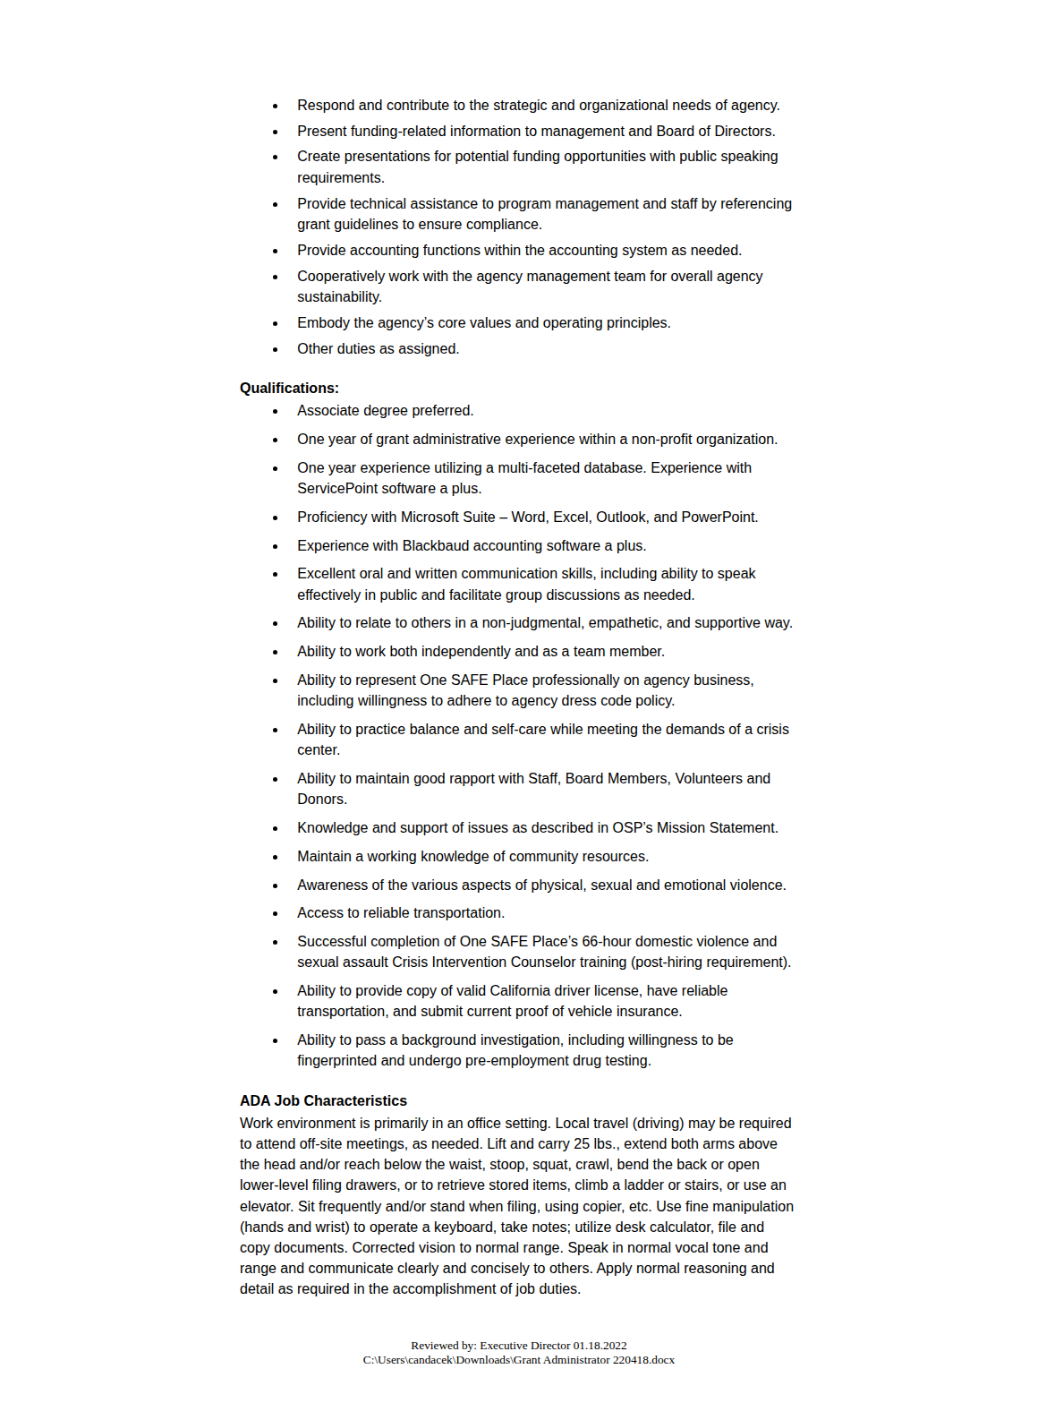Respond and contribute to the strategic and organizational needs of agency.
Present funding-related information to management and Board of Directors.
Create presentations for potential funding opportunities with public speaking requirements.
Provide technical assistance to program management and staff by referencing grant guidelines to ensure compliance.
Provide accounting functions within the accounting system as needed.
Cooperatively work with the agency management team for overall agency sustainability.
Embody the agency’s core values and operating principles.
Other duties as assigned.
Qualifications:
Associate degree preferred.
One year of grant administrative experience within a non-profit organization.
One year experience utilizing a multi-faceted database. Experience with ServicePoint software a plus.
Proficiency with Microsoft Suite – Word, Excel, Outlook, and PowerPoint.
Experience with Blackbaud accounting software a plus.
Excellent oral and written communication skills, including ability to speak effectively in public and facilitate group discussions as needed.
Ability to relate to others in a non-judgmental, empathetic, and supportive way.
Ability to work both independently and as a team member.
Ability to represent One SAFE Place professionally on agency business, including willingness to adhere to agency dress code policy.
Ability to practice balance and self-care while meeting the demands of a crisis center.
Ability to maintain good rapport with Staff, Board Members, Volunteers and Donors.
Knowledge and support of issues as described in OSP’s Mission Statement.
Maintain a working knowledge of community resources.
Awareness of the various aspects of physical, sexual and emotional violence.
Access to reliable transportation.
Successful completion of One SAFE Place’s 66-hour domestic violence and sexual assault Crisis Intervention Counselor training (post-hiring requirement).
Ability to provide copy of valid California driver license, have reliable transportation, and submit current proof of vehicle insurance.
Ability to pass a background investigation, including willingness to be fingerprinted and undergo pre-employment drug testing.
ADA Job Characteristics
Work environment is primarily in an office setting. Local travel (driving) may be required to attend off-site meetings, as needed. Lift and carry 25 lbs., extend both arms above the head and/or reach below the waist, stoop, squat, crawl, bend the back or open lower-level filing drawers, or to retrieve stored items, climb a ladder or stairs, or use an elevator. Sit frequently and/or stand when filing, using copier, etc. Use fine manipulation (hands and wrist) to operate a keyboard, take notes; utilize desk calculator, file and copy documents. Corrected vision to normal range. Speak in normal vocal tone and range and communicate clearly and concisely to others. Apply normal reasoning and detail as required in the accomplishment of job duties.
Reviewed by: Executive Director 01.18.2022
C:\Users\candacek\Downloads\Grant Administrator 220418.docx